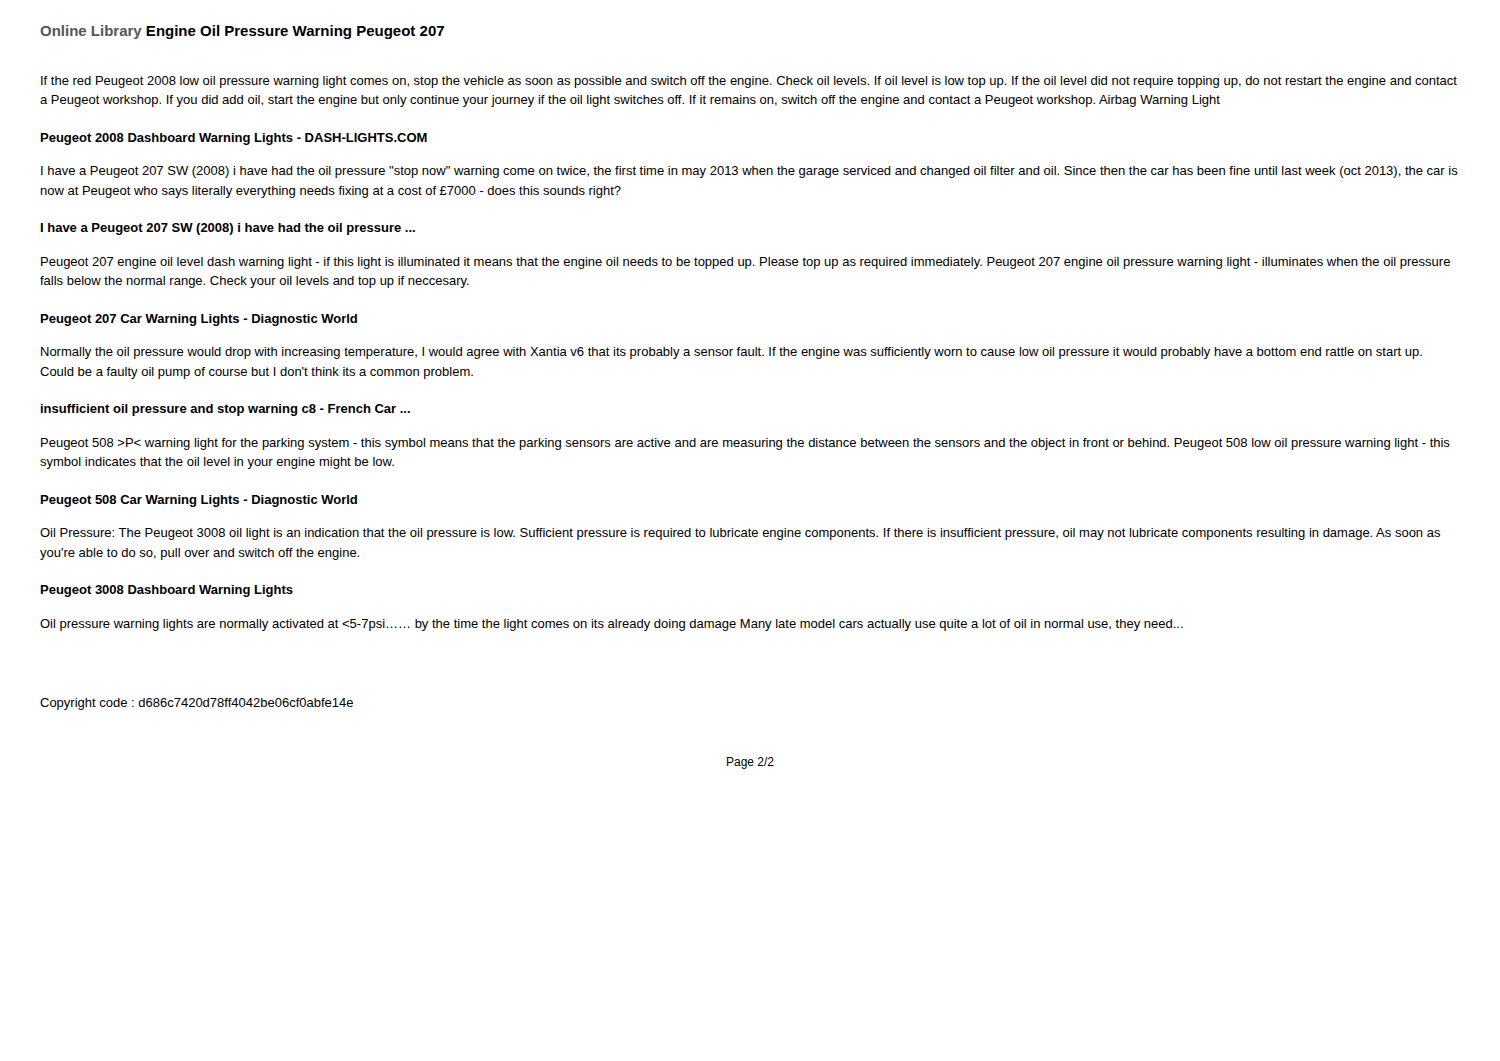Online Library Engine Oil Pressure Warning Peugeot 207
If the red Peugeot 2008 low oil pressure warning light comes on, stop the vehicle as soon as possible and switch off the engine. Check oil levels. If oil level is low top up. If the oil level did not require topping up, do not restart the engine and contact a Peugeot workshop. If you did add oil, start the engine but only continue your journey if the oil light switches off. If it remains on, switch off the engine and contact a Peugeot workshop. Airbag Warning Light
Peugeot 2008 Dashboard Warning Lights - DASH-LIGHTS.COM
I have a Peugeot 207 SW (2008) i have had the oil pressure "stop now" warning come on twice, the first time in may 2013 when the garage serviced and changed oil filter and oil. Since then the car has been fine until last week (oct 2013), the car is now at Peugeot who says literally everything needs fixing at a cost of £7000 - does this sounds right?
I have a Peugeot 207 SW (2008) i have had the oil pressure ...
Peugeot 207 engine oil level dash warning light - if this light is illuminated it means that the engine oil needs to be topped up. Please top up as required immediately. Peugeot 207 engine oil pressure warning light - illuminates when the oil pressure falls below the normal range. Check your oil levels and top up if neccesary.
Peugeot 207 Car Warning Lights - Diagnostic World
Normally the oil pressure would drop with increasing temperature, I would agree with Xantia v6 that its probably a sensor fault. If the engine was sufficiently worn to cause low oil pressure it would probably have a bottom end rattle on start up. Could be a faulty oil pump of course but I don't think its a common problem.
insufficient oil pressure and stop warning c8 - French Car ...
Peugeot 508 >P< warning light for the parking system - this symbol means that the parking sensors are active and are measuring the distance between the sensors and the object in front or behind. Peugeot 508 low oil pressure warning light - this symbol indicates that the oil level in your engine might be low.
Peugeot 508 Car Warning Lights - Diagnostic World
Oil Pressure: The Peugeot 3008 oil light is an indication that the oil pressure is low. Sufficient pressure is required to lubricate engine components. If there is insufficient pressure, oil may not lubricate components resulting in damage. As soon as you're able to do so, pull over and switch off the engine.
Peugeot 3008 Dashboard Warning Lights
Oil pressure warning lights are normally activated at <5-7psi…… by the time the light comes on its already doing damage Many late model cars actually use quite a lot of oil in normal use, they need...
Copyright code : d686c7420d78ff4042be06cf0abfe14e
Page 2/2